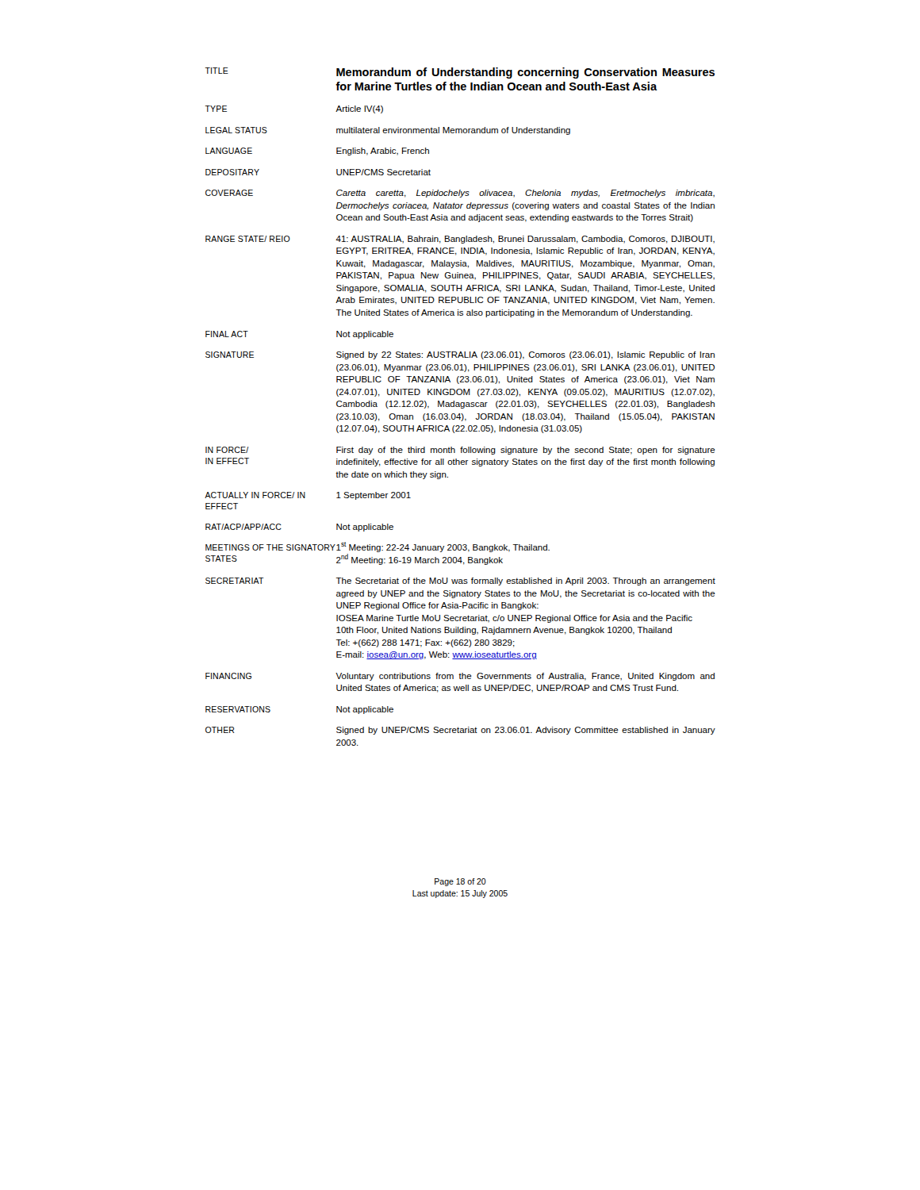| Title | Memorandum of Understanding concerning Conservation Measures for Marine Turtles of the Indian Ocean and South-East Asia |
| Type | Article IV(4) |
| Legal status | multilateral environmental Memorandum of Understanding |
| Language | English, Arabic, French |
| Depositary | UNEP/CMS Secretariat |
| Coverage | Caretta caretta , Lepidochelys olivacea , Chelonia mydas, Eretmochelys imbricata , Dermochelys coriacea, Natator depressus (covering waters and coastal States of the Indian Ocean and South-East Asia and adjacent seas, extending eastwards to the Torres Strait) |
| Range State/ REIO | 41: AUSTRALIA, Bahrain, Bangladesh, Brunei Darussalam, Cambodia, Comoros, DJIBOUTI, EGYPT, ERITREA, FRANCE, INDIA, Indonesia, Islamic Republic of Iran, JORDAN, KENYA, Kuwait, Madagascar, Malaysia, Maldives, MAURITIUS, Mozambique, Myanmar, Oman, PAKISTAN, Papua New Guinea, PHILIPPINES, Qatar, SAUDI ARABIA, SEYCHELLES, Singapore, SOMALIA, SOUTH AFRICA, SRI LANKA, Sudan, Thailand, Timor-Leste, United Arab Emirates, UNITED REPUBLIC OF TANZANIA, UNITED KINGDOM, Viet Nam, Yemen. The United States of America is also participating in the Memorandum of Understanding. |
| Final Act | Not applicable |
| Signature | Signed by 22 States: AUSTRALIA (23.06.01), Comoros (23.06.01), Islamic Republic of Iran (23.06.01), Myanmar (23.06.01), PHILIPPINES (23.06.01), SRI LANKA (23.06.01), UNITED REPUBLIC OF TANZANIA (23.06.01), United States of America (23.06.01), Viet Nam (24.07.01), UNITED KINGDOM (27.03.02), KENYA (09.05.02), MAURITIUS (12.07.02), Cambodia (12.12.02), Madagascar (22.01.03), SEYCHELLES (22.01.03), Bangladesh (23.10.03), Oman (16.03.04), JORDAN (18.03.04), Thailand (15.05.04), PAKISTAN (12.07.04), SOUTH AFRICA (22.02.05), Indonesia (31.03.05) |
| In force/ In effect | First day of the third month following signature by the second State; open for signature indefinitely, effective for all other signatory States on the first day of the first month following the date on which they sign. |
| Actually in force/ in effect | 1 September 2001 |
| Rat/Acp/App/Acc | Not applicable |
| Meetings of the Signatory States | 1 st Meeting: 22-24 January 2003, Bangkok, Thailand. 2 nd Meeting: 16-19 March 2004, Bangkok |
| Secretariat | The Secretariat of the MoU was formally established in April 2003. Through an arrangement agreed by UNEP and the Signatory States to the MoU, the Secretariat is co-located with the UNEP Regional Office for Asia-Pacific in Bangkok: IOSEA Marine Turtle MoU Secretariat, c/o UNEP Regional Office for Asia and the Pacific 10th Floor, United Nations Building, Rajdamnern Avenue, Bangkok 10200, Thailand Tel: +(662) 288 1471; Fax: +(662) 280 3829; E-mail: iosea@un.org , Web: www.ioseaturtles.org |
| Financing | Voluntary contributions from the Governments of Australia, France, United Kingdom and United States of America; as well as UNEP/DEC, UNEP/ROAP and CMS Trust Fund. |
| Reservations | Not applicable |
| Other | Signed by UNEP/CMS Secretariat on 23.06.01. Advisory Committee established in January 2003. |
Page 18 of 20
Last update: 15 July 2005